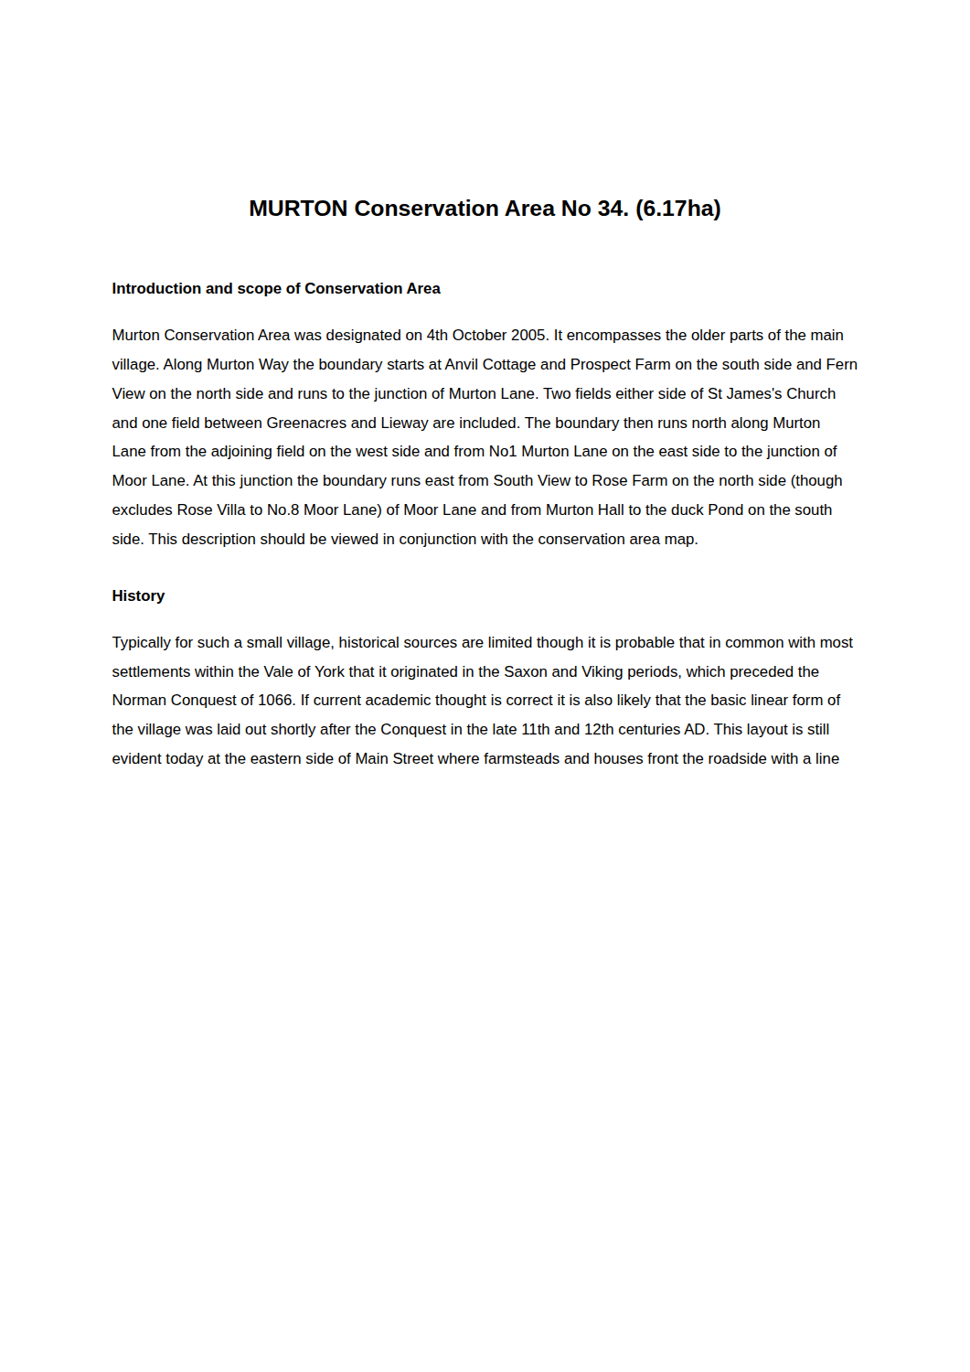MURTON Conservation Area No 34. (6.17ha)
Introduction and scope of Conservation Area
Murton Conservation Area was designated on 4th October 2005. It encompasses the older parts of the main village. Along Murton Way the boundary starts at Anvil Cottage and Prospect Farm on the south side and Fern View on the north side and runs to the junction of Murton Lane. Two fields either side of St James's Church and one field between Greenacres and Lieway are included. The boundary then runs north along Murton Lane from the adjoining field on the west side and from No1 Murton Lane on the east side to the junction of Moor Lane. At this junction the boundary runs east from South View to Rose Farm on the north side (though excludes Rose Villa to No.8 Moor Lane) of Moor Lane and from Murton Hall to the duck Pond on the south side. This description should be viewed in conjunction with the conservation area map.
History
Typically for such a small village, historical sources are limited though it is probable that in common with most settlements within the Vale of York that it originated in the Saxon and Viking periods, which preceded the Norman Conquest of 1066. If current academic thought is correct it is also likely that the basic linear form of the village was laid out shortly after the Conquest in the late 11th and 12th centuries AD. This layout is still evident today at the eastern side of Main Street where farmsteads and houses front the roadside with a line